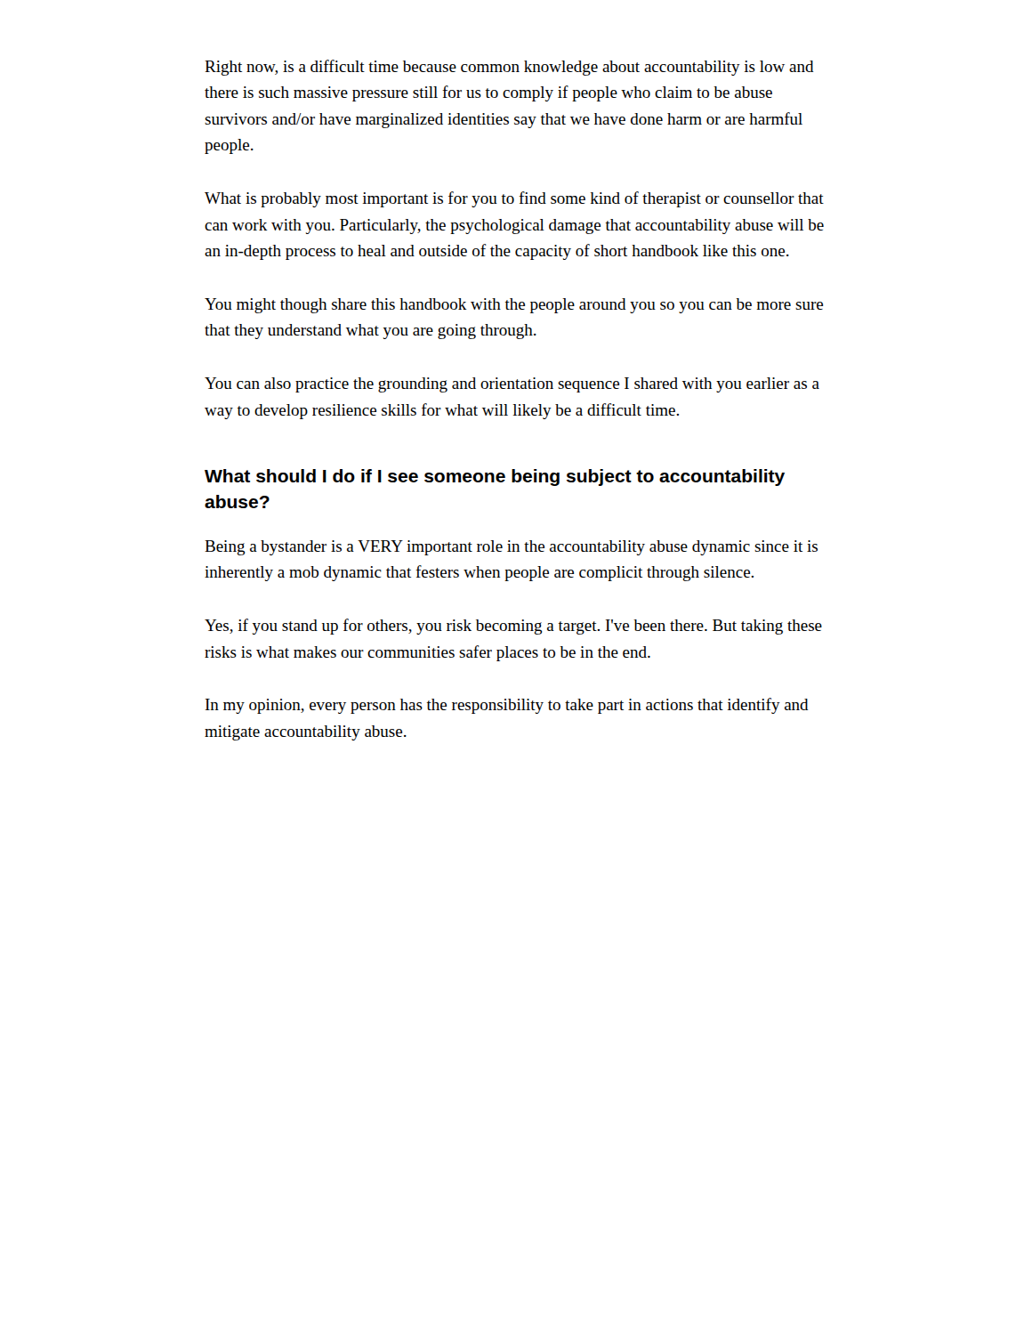Right now, is a difficult time because common knowledge about accountability is low and there is such massive pressure still for us to comply if people who claim to be abuse survivors and/or have marginalized identities say that we have done harm or are harmful people.
What is probably most important is for you to find some kind of therapist or counsellor that can work with you. Particularly, the psychological damage that accountability abuse will be an in-depth process to heal and outside of the capacity of short handbook like this one.
You might though share this handbook with the people around you so you can be more sure that they understand what you are going through.
You can also practice the grounding and orientation sequence I shared with you earlier as a way to develop resilience skills for what will likely be a difficult time.
What should I do if I see someone being subject to accountability abuse?
Being a bystander is a VERY important role in the accountability abuse dynamic since it is inherently a mob dynamic that festers when people are complicit through silence.
Yes, if you stand up for others, you risk becoming a target. I've been there. But taking these risks is what makes our communities safer places to be in the end.
In my opinion, every person has the responsibility to take part in actions that identify and mitigate accountability abuse.